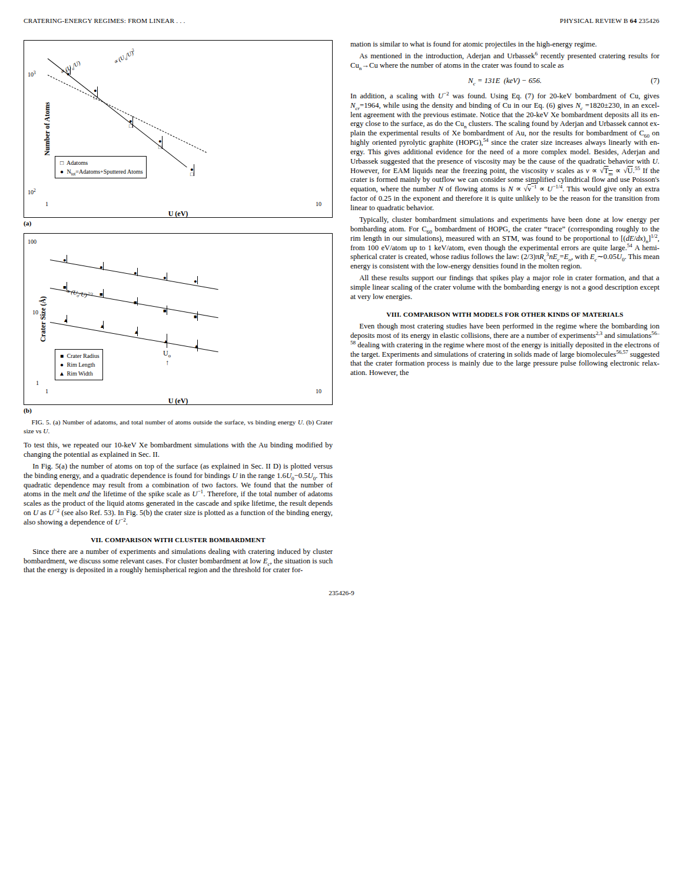Cratering-Energy Regimes: From Linear . . .
Physical Review B 64 235426
Number of Atoms
U (eV)
103
102
1
10
∝ (Uo/U)
∝ (Uo/U)2
□
●
□
●
□
●
□
●
□
●
□ Adatoms
● Ntot=Adatoms+Sputtered Atoms
(a)
Crater Size (Å)
U (eV)
100
10
1
1
10
∝ (Uo/U)2/3
●
●
●
●
●
■
■
■
■
■
▲
▲
▲
▲
▲
Uo
↑
■ Crater Radius
● Rim Length
▲ Rim Width
(b)
FIG. 5. (a) Number of adatoms, and total number of atoms outside the surface, vs binding energy U. (b) Crater size vs U.
To test this, we repeated our 10-keV Xe bombardment simulations with the Au binding modified by changing the potential as explained in Sec. II.
In Fig. 5(a) the number of atoms on top of the surface (as explained in Sec. II D) is plotted versus the binding energy, and a quadratic dependence is found for bindings U in the range 1.6U0−0.5U0. This quadratic dependence may result from a combination of two factors. We found that the number of atoms in the melt and the lifetime of the spike scale as U−1. Therefore, if the total number of adatoms scales as the product of the liquid atoms generated in the cascade and spike lifetime, the result depends on U as U−2 (see also Ref. 53). In Fig. 5(b) the crater size is plotted as a function of the binding energy, also showing a dependence of U−2.
VII. Comparison with Cluster Bombardment
Since there are a number of experiments and simulations dealing with cratering induced by cluster bombardment, we discuss some relevant cases. For cluster bombardment at low Ec, the situation is such that the energy is deposited in a roughly hemispherical region and the threshold for crater for-
mation is similar to what is found for atomic projectiles in the high-energy regime.
As mentioned in the introduction, Aderjan and Urbassek6 recently presented cratering results for Cun→Cu where the number of atoms in the crater was found to scale as
Nc = 131E (keV) − 656. (7)
In addition, a scaling with U−2 was found. Using Eq. (7) for 20-keV bombardment of Cu, gives Ncr=1964, while using the density and binding of Cu in our Eq. (6) gives Nc =1820±230, in an excellent agreement with the previous estimate. Notice that the 20-keV Xe bombardment deposits all its energy close to the surface, as do the Cun clusters. The scaling found by Aderjan and Urbassek cannot explain the experimental results of Xe bombardment of Au, nor the results for bombardment of C60 on highly oriented pyrolytic graphite (HOPG),54 since the crater size increases always linearly with energy. This gives additional evidence for the need of a more complex model. Besides, Aderjan and Urbassek suggested that the presence of viscosity may be the cause of the quadratic behavior with U. However, for EAM liquids near the freezing point, the viscosity ν scales as ν ∝ √Tm ∝ √U.55 If the crater is formed mainly by outflow we can consider some simplified cylindrical flow and use Poisson's equation, where the number N of flowing atoms is N ∝ √ν−1 ∝ U−1/4. This would give only an extra factor of 0.25 in the exponent and therefore it is quite unlikely to be the reason for the transition from linear to quadratic behavior.
Typically, cluster bombardment simulations and experiments have been done at low energy per bombarding atom. For C60 bombardment of HOPG, the crater “trace” (corresponding roughly to the rim length in our simulations), measured with an STM, was found to be proportional to [(dE/dx)n]1/2, from 100 eV/atom up to 1 keV/atom, even though the experimental errors are quite large.54 A hemispherical crater is created, whose radius follows the law: (2/3)πRc3nEc=Eo, with Ec∼0.05U0. This mean energy is consistent with the low-energy densities found in the molten region.
All these results support our findings that spikes play a major role in crater formation, and that a simple linear scaling of the crater volume with the bombarding energy is not a good description except at very low energies.
VIII. Comparison with Models for Other Kinds of Materials
Even though most cratering studies have been performed in the regime where the bombarding ion deposits most of its energy in elastic collisions, there are a number of experiments2,3 and simulations56–58 dealing with cratering in the regime where most of the energy is initially deposited in the electrons of the target. Experiments and simulations of cratering in solids made of large biomolecules56,57 suggested that the crater formation process is mainly due to the large pressure pulse following electronic relaxation. However, the
235426-9